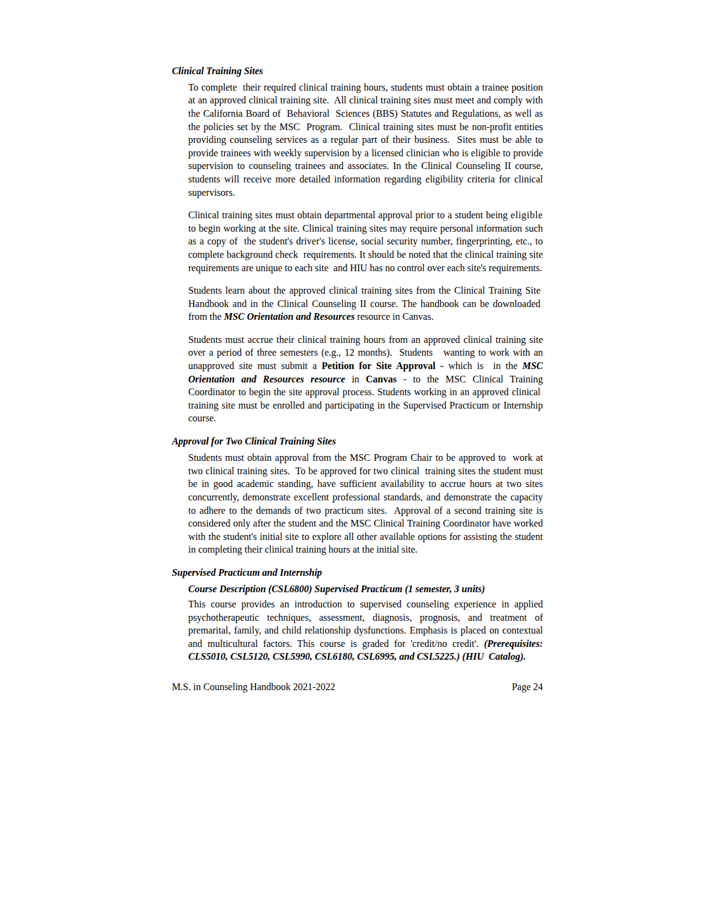Clinical Training Sites
To complete their required clinical training hours, students must obtain a trainee position at an approved clinical training site. All clinical training sites must meet and comply with the California Board of Behavioral Sciences (BBS) Statutes and Regulations, as well as the policies set by the MSC Program. Clinical training sites must be non-profit entities providing counseling services as a regular part of their business. Sites must be able to provide trainees with weekly supervision by a licensed clinician who is eligible to provide supervision to counseling trainees and associates. In the Clinical Counseling II course, students will receive more detailed information regarding eligibility criteria for clinical supervisors.
Clinical training sites must obtain departmental approval prior to a student being eligible to begin working at the site. Clinical training sites may require personal information such as a copy of the student's driver's license, social security number, fingerprinting, etc., to complete background check requirements. It should be noted that the clinical training site requirements are unique to each site and HIU has no control over each site's requirements.
Students learn about the approved clinical training sites from the Clinical Training Site Handbook and in the Clinical Counseling II course. The handbook can be downloaded from the MSC Orientation and Resources resource in Canvas.
Students must accrue their clinical training hours from an approved clinical training site over a period of three semesters (e.g., 12 months). Students wanting to work with an unapproved site must submit a Petition for Site Approval - which is in the MSC Orientation and Resources resource in Canvas - to the MSC Clinical Training Coordinator to begin the site approval process. Students working in an approved clinical training site must be enrolled and participating in the Supervised Practicum or Internship course.
Approval for Two Clinical Training Sites
Students must obtain approval from the MSC Program Chair to be approved to work at two clinical training sites. To be approved for two clinical training sites the student must be in good academic standing, have sufficient availability to accrue hours at two sites concurrently, demonstrate excellent professional standards, and demonstrate the capacity to adhere to the demands of two practicum sites. Approval of a second training site is considered only after the student and the MSC Clinical Training Coordinator have worked with the student's initial site to explore all other available options for assisting the student in completing their clinical training hours at the initial site.
Supervised Practicum and Internship
Course Description (CSL6800) Supervised Practicum (1 semester, 3 units)
This course provides an introduction to supervised counseling experience in applied psychotherapeutic techniques, assessment, diagnosis, prognosis, and treatment of premarital, family, and child relationship dysfunctions. Emphasis is placed on contextual and multicultural factors. This course is graded for 'credit/no credit'. (Prerequisites: CLS5010, CSL5120, CSL5990, CSL6180, CSL6995, and CSL5225.) (HIU Catalog).
M.S. in Counseling Handbook 2021-2022 Page 24